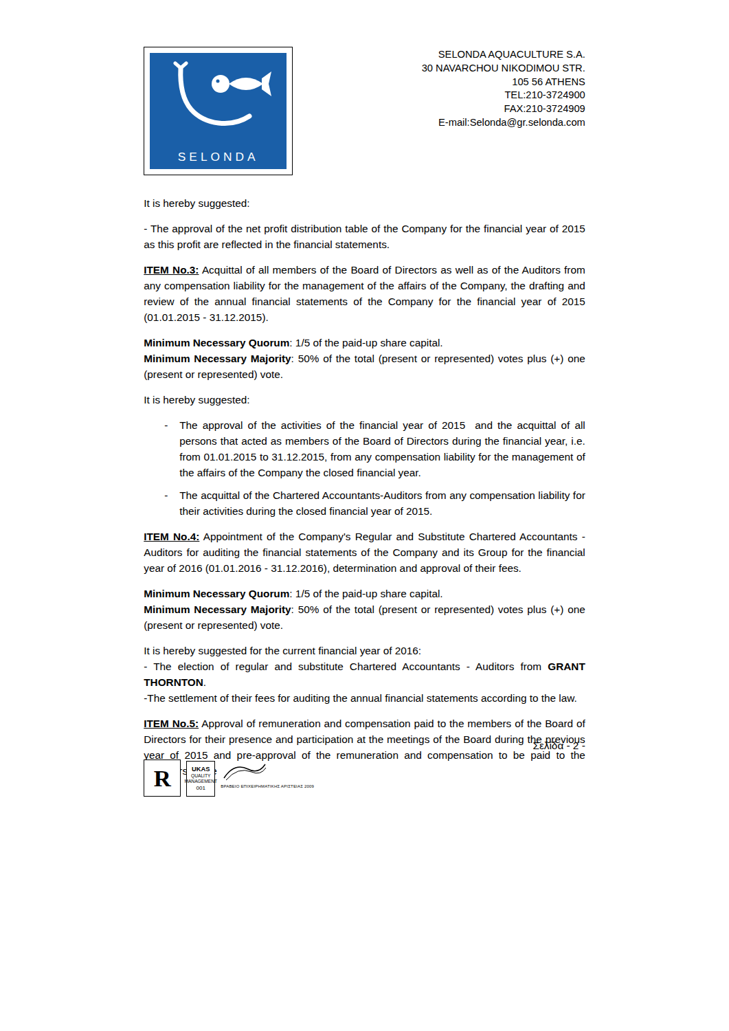SELONDA
SELONDA AQUACULTURE S.A.
30 NAVARCHOU NIKODIMOU STR.
105 56 ATHENS
TEL:210-3724900
FAX:210-3724909
E-mail:Selonda@gr.selonda.com
It is hereby suggested:
- The approval of the net profit distribution table of the Company for the financial year of 2015 as this profit are reflected in the financial statements.
ITEM No.3: Acquittal of all members of the Board of Directors as well as of the Auditors from any compensation liability for the management of the affairs of the Company, the drafting and review of the annual financial statements of the Company for the financial year of 2015 (01.01.2015 - 31.12.2015).
Minimum Necessary Quorum: 1/5 of the paid-up share capital.
Minimum Necessary Majority: 50% of the total (present or represented) votes plus (+) one (present or represented) vote.
It is hereby suggested:
The approval of the activities of the financial year of 2015 and the acquittal of all persons that acted as members of the Board of Directors during the financial year, i.e. from 01.01.2015 to 31.12.2015, from any compensation liability for the management of the affairs of the Company the closed financial year.
The acquittal of the Chartered Accountants-Auditors from any compensation liability for their activities during the closed financial year of 2015.
ITEM No.4: Appointment of the Company's Regular and Substitute Chartered Accountants - Auditors for auditing the financial statements of the Company and its Group for the financial year of 2016 (01.01.2016 - 31.12.2016), determination and approval of their fees.
Minimum Necessary Quorum: 1/5 of the paid-up share capital.
Minimum Necessary Majority: 50% of the total (present or represented) votes plus (+) one (present or represented) vote.
It is hereby suggested for the current financial year of 2016:
- The election of regular and substitute Chartered Accountants - Auditors from GRANT THORNTON.
-The settlement of their fees for auditing the annual financial statements according to the law.
ITEM No.5: Approval of remuneration and compensation paid to the members of the Board of Directors for their presence and participation at the meetings of the Board during the previous year of 2015 and pre-approval of the remuneration and compensation to be paid to the members of the
Σελίδα - 2 -
R
UKAS
QUALITY
MANAGEMENT
001
ΒΡΑΒΕΙΟ ΕΠΙΧΕΙΡΗΜΑΤΙΚΗΣ ΑΡΙΣΤΕΙΑΣ 2009